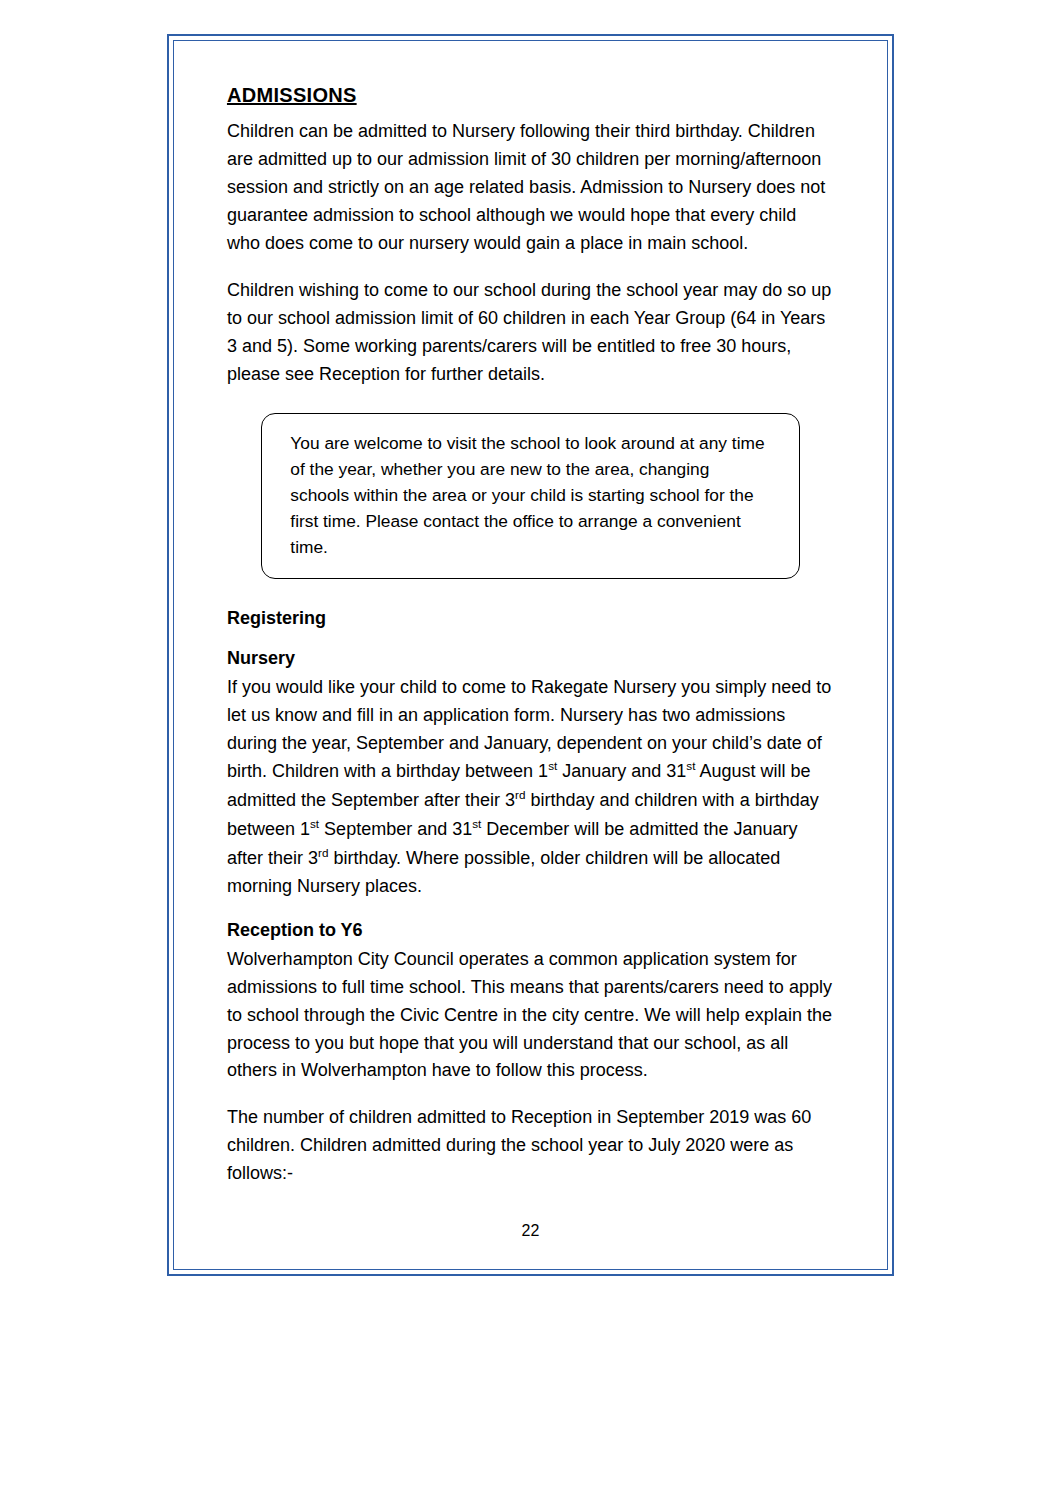ADMISSIONS
Children can be admitted to Nursery following their third birthday. Children are admitted up to our admission limit of 30 children per morning/afternoon session and strictly on an age related basis. Admission to Nursery does not guarantee admission to school although we would hope that every child who does come to our nursery would gain a place in main school.
Children wishing to come to our school during the school year may do so up to our school admission limit of 60 children in each Year Group (64 in Years 3 and 5). Some working parents/carers will be entitled to free 30 hours, please see Reception for further details.
You are welcome to visit the school to look around at any time of the year, whether you are new to the area, changing schools within the area or your child is starting school for the first time. Please contact the office to arrange a convenient time.
Registering
Nursery
If you would like your child to come to Rakegate Nursery you simply need to let us know and fill in an application form. Nursery has two admissions during the year, September and January, dependent on your child’s date of birth. Children with a birthday between 1st January and 31st August will be admitted the September after their 3rd birthday and children with a birthday between 1st September and 31st December will be admitted the January after their 3rd birthday. Where possible, older children will be allocated morning Nursery places.
Reception to Y6
Wolverhampton City Council operates a common application system for admissions to full time school. This means that parents/carers need to apply to school through the Civic Centre in the city centre. We will help explain the process to you but hope that you will understand that our school, as all others in Wolverhampton have to follow this process.
The number of children admitted to Reception in September 2019 was 60 children. Children admitted during the school year to July 2020 were as follows:-
22